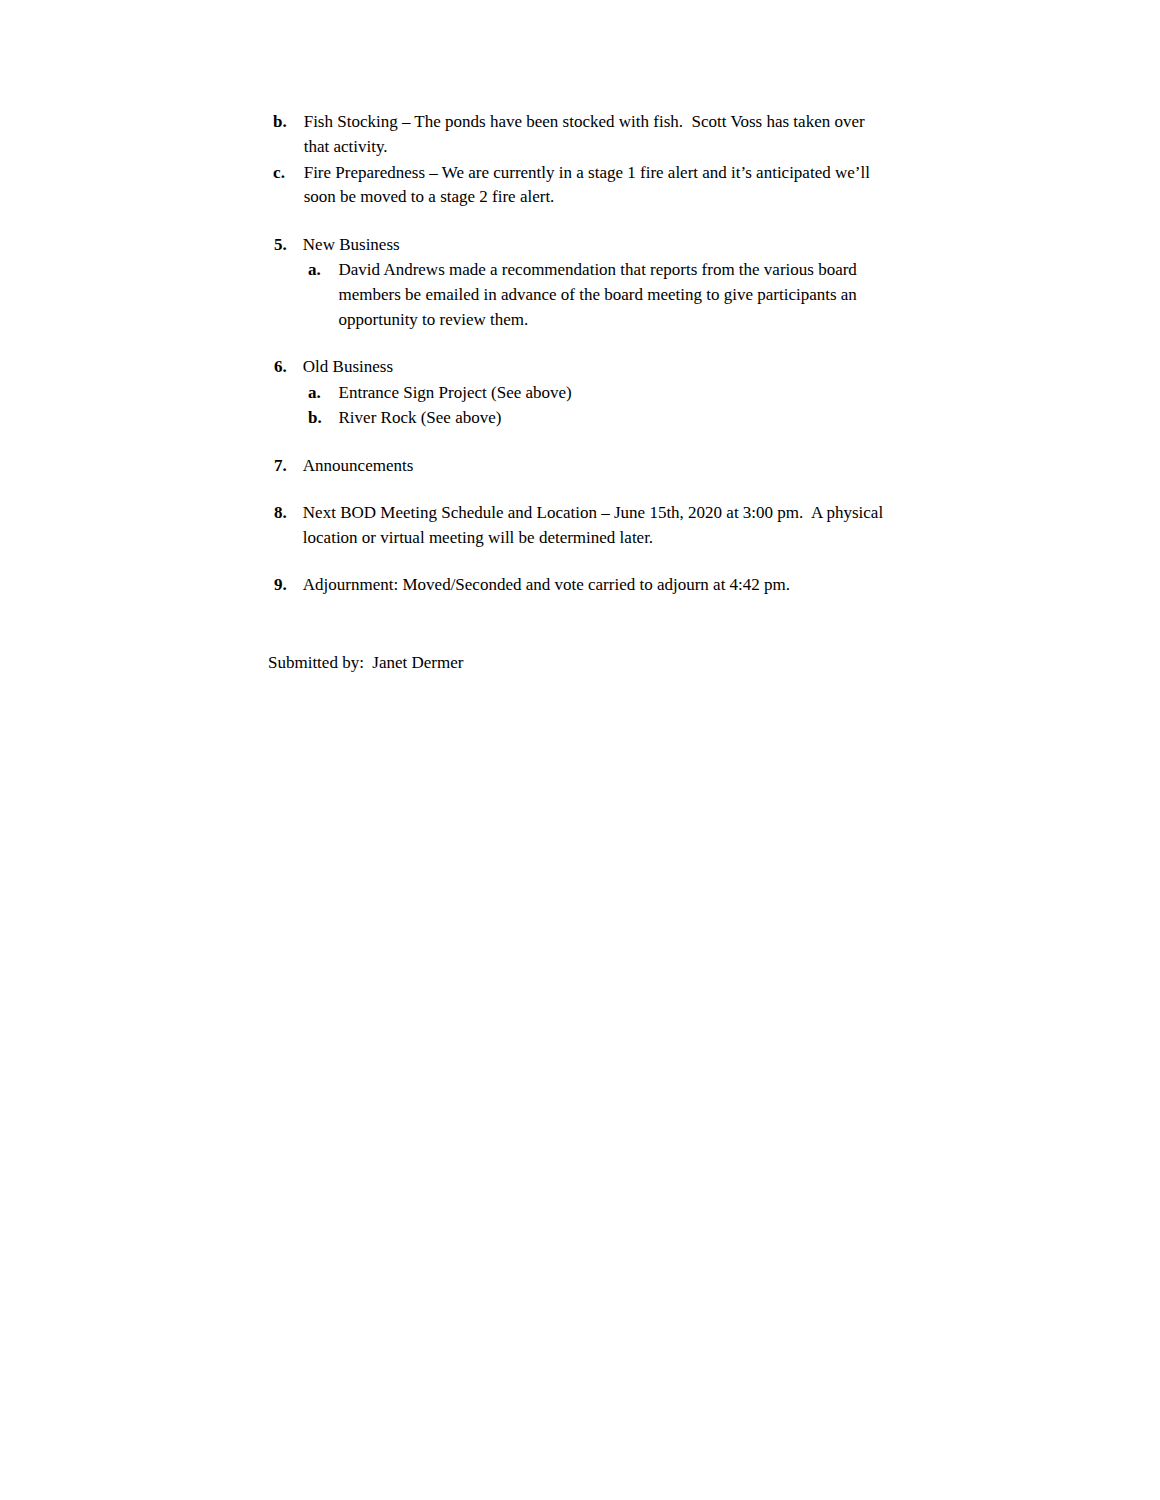b. Fish Stocking – The ponds have been stocked with fish. Scott Voss has taken over that activity.
c. Fire Preparedness – We are currently in a stage 1 fire alert and it’s anticipated we’ll soon be moved to a stage 2 fire alert.
5. New Business
a. David Andrews made a recommendation that reports from the various board members be emailed in advance of the board meeting to give participants an opportunity to review them.
6. Old Business
a. Entrance Sign Project (See above)
b. River Rock (See above)
7. Announcements
8. Next BOD Meeting Schedule and Location – June 15th, 2020 at 3:00 pm. A physical location or virtual meeting will be determined later.
9. Adjournment: Moved/Seconded and vote carried to adjourn at 4:42 pm.
Submitted by: Janet Dermer